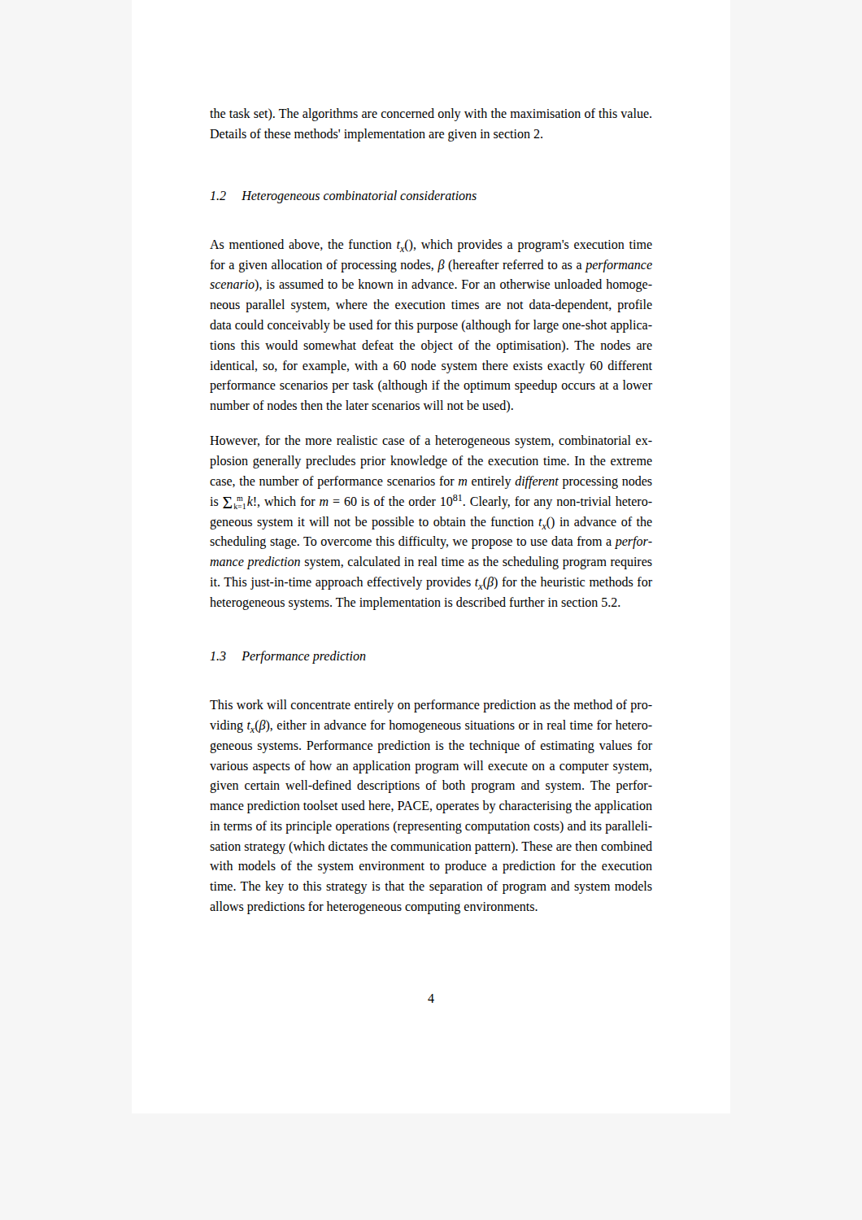the task set). The algorithms are concerned only with the maximisation of this value. Details of these methods' implementation are given in section 2.
1.2 Heterogeneous combinatorial considerations
As mentioned above, the function tx(), which provides a program's execution time for a given allocation of processing nodes, β (hereafter referred to as a performance scenario), is assumed to be known in advance. For an otherwise unloaded homogeneous parallel system, where the execution times are not data-dependent, profile data could conceivably be used for this purpose (although for large one-shot applications this would somewhat defeat the object of the optimisation). The nodes are identical, so, for example, with a 60 node system there exists exactly 60 different performance scenarios per task (although if the optimum speedup occurs at a lower number of nodes then the later scenarios will not be used).
However, for the more realistic case of a heterogeneous system, combinatorial explosion generally precludes prior knowledge of the execution time. In the extreme case, the number of performance scenarios for m entirely different processing nodes is Σmk=1 k!, which for m = 60 is of the order 1081. Clearly, for any non-trivial heterogeneous system it will not be possible to obtain the function tx() in advance of the scheduling stage. To overcome this difficulty, we propose to use data from a performance prediction system, calculated in real time as the scheduling program requires it. This just-in-time approach effectively provides tx(β) for the heuristic methods for heterogeneous systems. The implementation is described further in section 5.2.
1.3 Performance prediction
This work will concentrate entirely on performance prediction as the method of providing tx(β), either in advance for homogeneous situations or in real time for heterogeneous systems. Performance prediction is the technique of estimating values for various aspects of how an application program will execute on a computer system, given certain well-defined descriptions of both program and system. The performance prediction toolset used here, PACE, operates by characterising the application in terms of its principle operations (representing computation costs) and its parallelisation strategy (which dictates the communication pattern). These are then combined with models of the system environment to produce a prediction for the execution time. The key to this strategy is that the separation of program and system models allows predictions for heterogeneous computing environments.
4